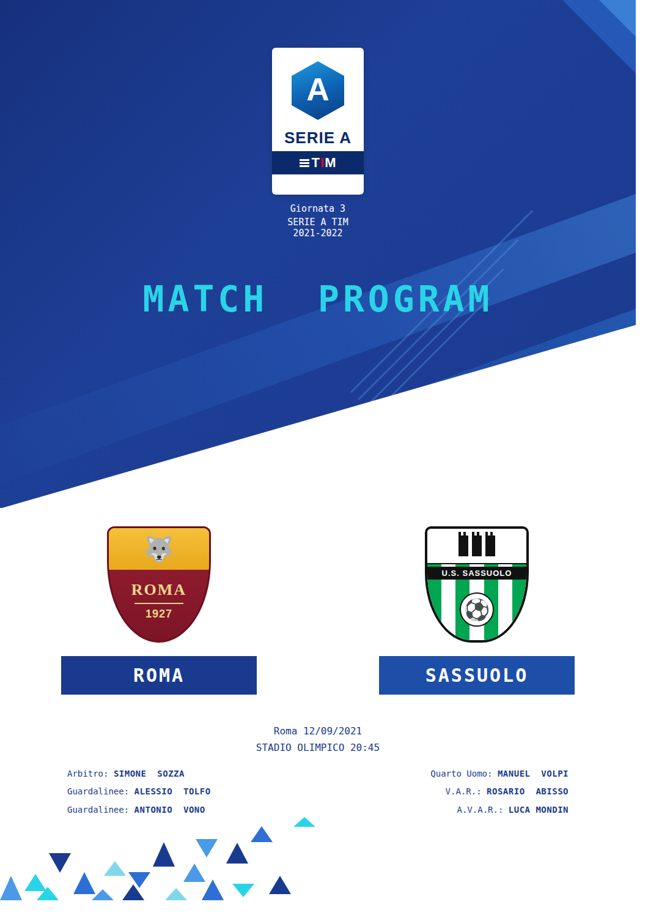A
SERIE A
TIM
Giornata 3
SERIE A TIM 2021-2022
MATCH PROGRAM
🐺
ROMA
1927
ROMA
U.S. SASSUOLO
⚽
SASSUOLO
Roma 12/09/2021
STADIO OLIMPICO 20:45
Arbitro: SIMONE SOZZA
Guardalinee: ALESSIO TOLFO
Guardalinee: ANTONIO VONO
Quarto Uomo: MANUEL VOLPI
V.A.R.: ROSARIO ABISSO
A.V.A.R.: LUCA MONDIN